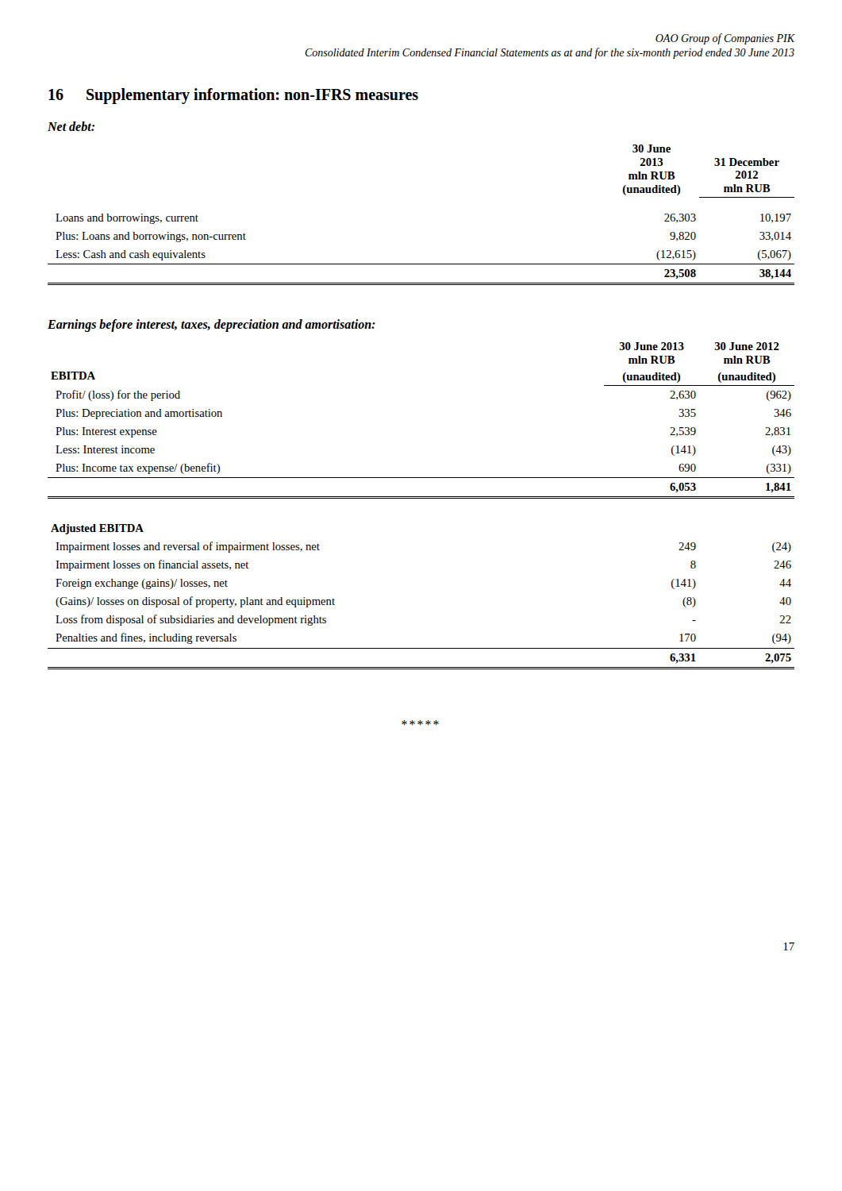OAO Group of Companies PIK
Consolidated Interim Condensed Financial Statements as at and for the six-month period ended 30 June 2013
16 Supplementary information: non-IFRS measures
Net debt:
| | 30 June 2013 mln RUB (unaudited) | 31 December 2012 mln RUB |
| Loans and borrowings, current | 26,303 | 10,197 |
| Plus: Loans and borrowings, non-current | 9,820 | 33,014 |
| Less: Cash and cash equivalents | (12,615) | (5,067) |
| | 23,508 | 38,144 |
Earnings before interest, taxes, depreciation and amortisation:
| | 30 June 2013 mln RUB | 30 June 2012 mln RUB |
| EBITDA | (unaudited) | (unaudited) |
| Profit/ (loss) for the period | 2,630 | (962) |
| Plus: Depreciation and amortisation | 335 | 346 |
| Plus: Interest expense | 2,539 | 2,831 |
| Less: Interest income | (141) | (43) |
| Plus: Income tax expense/ (benefit) | 690 | (331) |
| | 6,053 | 1,841 |
| Adjusted EBITDA | | |
| Impairment losses and reversal of impairment losses, net | 249 | (24) |
| Impairment losses on financial assets, net | 8 | 246 |
| Foreign exchange (gains)/ losses, net | (141) | 44 |
| (Gains)/ losses on disposal of property, plant and equipment | (8) | 40 |
| Loss from disposal of subsidiaries and development rights | - | 22 |
| Penalties and fines, including reversals | 170 | (94) |
| | 6,331 | 2,075 |
*****
17